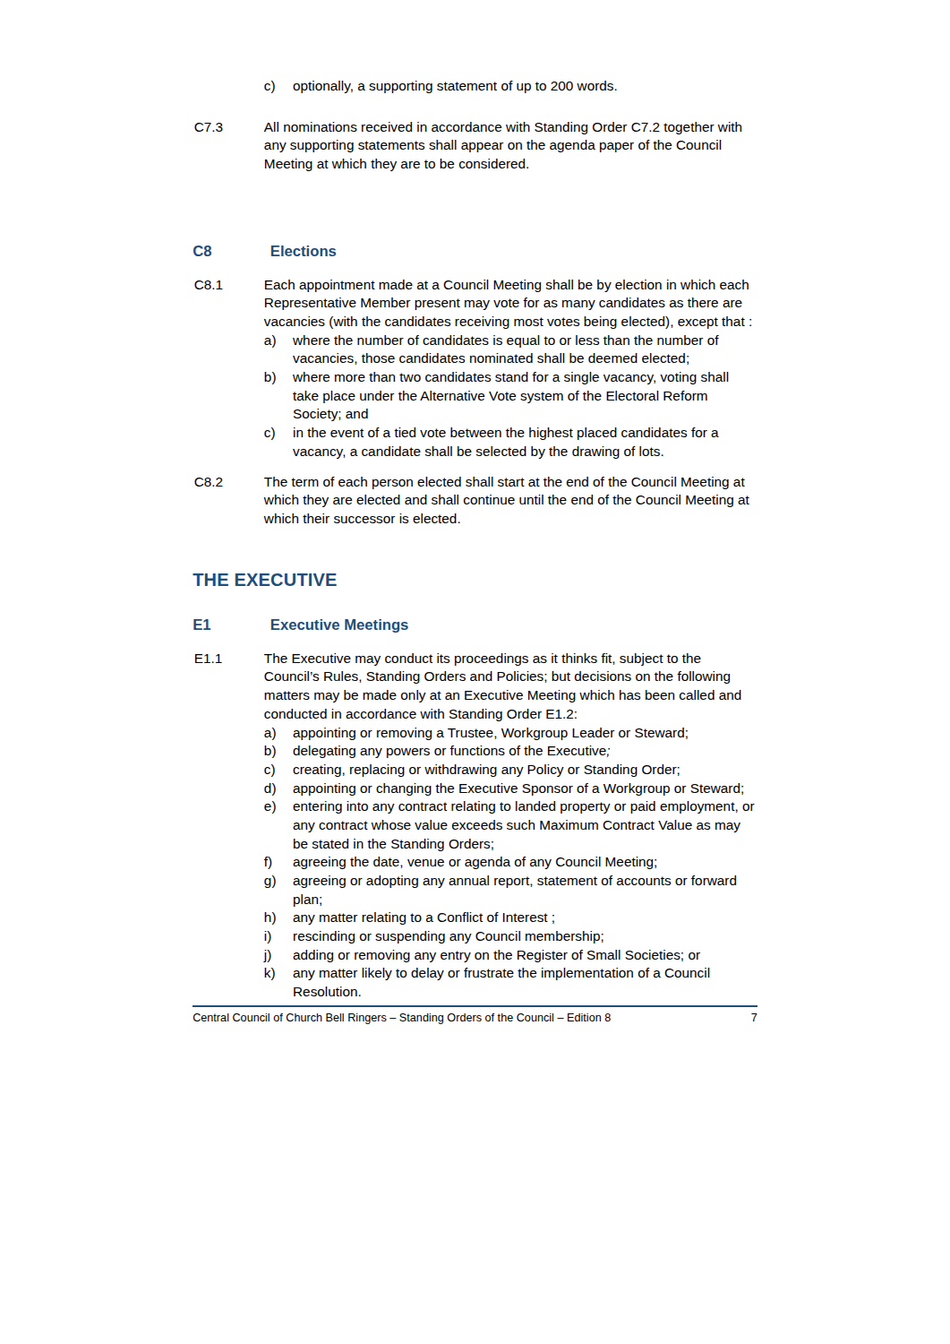c) optionally, a supporting statement of up to 200 words.
C7.3
All nominations received in accordance with Standing Order C7.2 together with any supporting statements shall appear on the agenda paper of the Council Meeting at which they are to be considered.
C8 Elections
C8.1
Each appointment made at a Council Meeting shall be by election in which each Representative Member present may vote for as many candidates as there are vacancies (with the candidates receiving most votes being elected), except that :
a) where the number of candidates is equal to or less than the number of vacancies, those candidates nominated shall be deemed elected;
b) where more than two candidates stand for a single vacancy, voting shall take place under the Alternative Vote system of the Electoral Reform Society; and
c) in the event of a tied vote between the highest placed candidates for a vacancy, a candidate shall be selected by the drawing of lots.
C8.2
The term of each person elected shall start at the end of the Council Meeting at which they are elected and shall continue until the end of the Council Meeting at which their successor is elected.
THE EXECUTIVE
E1 Executive Meetings
E1.1
The Executive may conduct its proceedings as it thinks fit, subject to the Council’s Rules, Standing Orders and Policies; but decisions on the following matters may be made only at an Executive Meeting which has been called and conducted in accordance with Standing Order E1.2:
a) appointing or removing a Trustee, Workgroup Leader or Steward;
b) delegating any powers or functions of the Executive;
c) creating, replacing or withdrawing any Policy or Standing Order;
d) appointing or changing the Executive Sponsor of a Workgroup or Steward;
e) entering into any contract relating to landed property or paid employment, or any contract whose value exceeds such Maximum Contract Value as may be stated in the Standing Orders;
f) agreeing the date, venue or agenda of any Council Meeting;
g) agreeing or adopting any annual report, statement of accounts or forward plan;
h) any matter relating to a Conflict of Interest ;
i) rescinding or suspending any Council membership;
j) adding or removing any entry on the Register of Small Societies; or
k) any matter likely to delay or frustrate the implementation of a Council Resolution.
Central Council of Church Bell Ringers – Standing Orders of the Council – Edition 8 7